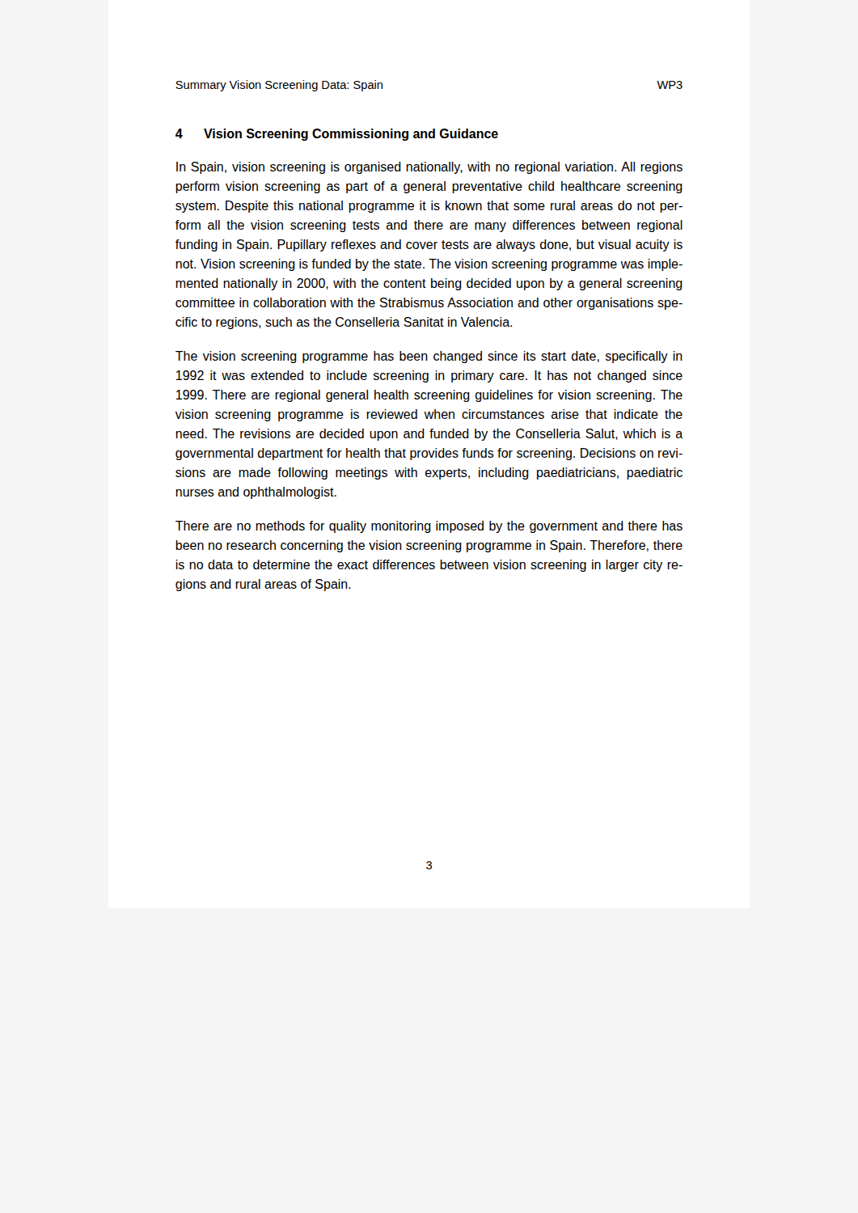Summary Vision Screening Data: Spain WP3
4 Vision Screening Commissioning and Guidance
In Spain, vision screening is organised nationally, with no regional variation. All regions perform vision screening as part of a general preventative child healthcare screening system. Despite this national programme it is known that some rural areas do not perform all the vision screening tests and there are many differences between regional funding in Spain. Pupillary reflexes and cover tests are always done, but visual acuity is not. Vision screening is funded by the state. The vision screening programme was implemented nationally in 2000, with the content being decided upon by a general screening committee in collaboration with the Strabismus Association and other organisations specific to regions, such as the Conselleria Sanitat in Valencia.
The vision screening programme has been changed since its start date, specifically in 1992 it was extended to include screening in primary care. It has not changed since 1999. There are regional general health screening guidelines for vision screening. The vision screening programme is reviewed when circumstances arise that indicate the need. The revisions are decided upon and funded by the Conselleria Salut, which is a governmental department for health that provides funds for screening. Decisions on revisions are made following meetings with experts, including paediatricians, paediatric nurses and ophthalmologist.
There are no methods for quality monitoring imposed by the government and there has been no research concerning the vision screening programme in Spain. Therefore, there is no data to determine the exact differences between vision screening in larger city regions and rural areas of Spain.
3